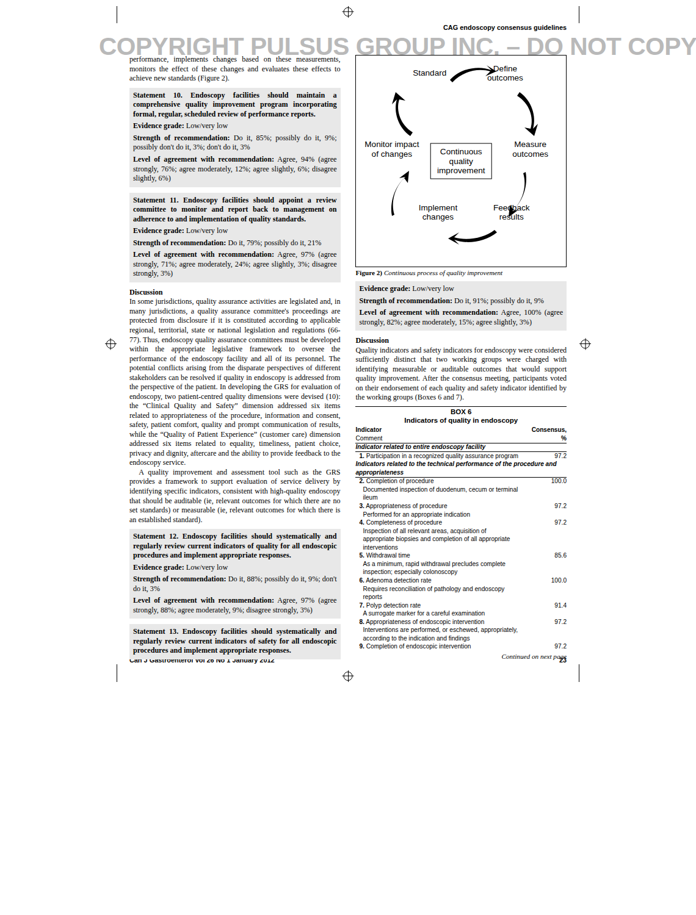CAG endoscopy consensus guidelines
COPYRIGHT PULSUS GROUP INC. – DO NOT COPY
performance, implements changes based on these measurements, monitors the effect of these changes and evaluates these effects to achieve new standards (Figure 2).
Statement 10. Endoscopy facilities should maintain a comprehensive quality improvement program incorporating formal, regular, scheduled review of performance reports.
Evidence grade: Low/very low
Strength of recommendation: Do it, 85%; possibly do it, 9%; possibly don't do it, 3%; don't do it, 3%
Level of agreement with recommendation: Agree, 94% (agree strongly, 76%; agree moderately, 12%; agree slightly, 6%; disagree slightly, 6%)
Statement 11. Endoscopy facilities should appoint a review committee to monitor and report back to management on adherence to and implementation of quality standards.
Evidence grade: Low/very low
Strength of recommendation: Do it, 79%; possibly do it, 21%
Level of agreement with recommendation: Agree, 97% (agree strongly, 71%; agree moderately, 24%; agree slightly, 3%; disagree strongly, 3%)
Discussion
In some jurisdictions, quality assurance activities are legislated and, in many jurisdictions, a quality assurance committee's proceedings are protected from disclosure if it is constituted according to applicable regional, territorial, state or national legislation and regulations (66-77). Thus, endoscopy quality assurance committees must be developed within the appropriate legislative framework to oversee the performance of the endoscopy facility and all of its personnel. The potential conflicts arising from the disparate perspectives of different stakeholders can be resolved if quality in endoscopy is addressed from the perspective of the patient. In developing the GRS for evaluation of endoscopy, two patient-centred quality dimensions were devised (10): the “Clinical Quality and Safety” dimension addressed six items related to appropriateness of the procedure, information and consent, safety, patient comfort, quality and prompt communication of results, while the “Quality of Patient Experience” (customer care) dimension addressed six items related to equality, timeliness, patient choice, privacy and dignity, aftercare and the ability to provide feedback to the endoscopy service.
A quality improvement and assessment tool such as the GRS provides a framework to support evaluation of service delivery by identifying specific indicators, consistent with high-quality endoscopy that should be auditable (ie, relevant outcomes for which there are no set standards) or measurable (ie, relevant outcomes for which there is an established standard).
Statement 12. Endoscopy facilities should systematically and regularly review current indicators of quality for all endoscopic procedures and implement appropriate responses.
Evidence grade: Low/very low
Strength of recommendation: Do it, 88%; possibly do it, 9%; don't do it, 3%
Level of agreement with recommendation: Agree, 97% (agree strongly, 88%; agree moderately, 9%; disagree strongly, 3%)
Statement 13. Endoscopy facilities should systematically and regularly review current indicators of safety for all endoscopic procedures and implement appropriate responses.
Standard
Define
outcomes
Measure
outcomes
Feedback
results
Implement
changes
Monitor impact
of changes
Continuous
quality
improvement
Figure 2) Continuous process of quality improvement
Evidence grade: Low/very low
Strength of recommendation: Do it, 91%; possibly do it, 9%
Level of agreement with recommendation: Agree, 100% (agree strongly, 82%; agree moderately, 15%; agree slightly, 3%)
Discussion
Quality indicators and safety indicators for endoscopy were considered sufficiently distinct that two working groups were charged with identifying measurable or auditable outcomes that would support quality improvement. After the consensus meeting, participants voted on their endorsement of each quality and safety indicator identified by the working groups (Boxes 6 and 7).
BOX 6
Indicators of quality in endoscopy
| Indicator | Consensus, |
| --- | --- |
| Comment | % |
| Indicator related to entire endoscopy facility |
| 1. Participation in a recognized quality assurance program | 97.2 |
| Indicators related to the technical performance of the procedure and |
| appropriateness |
| 2. Completion of procedure | 100.0 |
| Documented inspection of duodenum, cecum or terminal | |
| ileum | |
| 3. Appropriateness of procedure | 97.2 |
| Performed for an appropriate indication | |
| 4. Completeness of procedure | 97.2 |
| Inspection of all relevant areas, acquisition of | |
| appropriate biopsies and completion of all appropriate | |
| interventions | |
| 5. Withdrawal time | 85.6 |
| As a minimum, rapid withdrawal precludes complete | |
| inspection; especially colonoscopy | |
| 6. Adenoma detection rate | 100.0 |
| Requires reconciliation of pathology and endoscopy | |
| reports | |
| 7. Polyp detection rate | 91.4 |
| A surrogate marker for a careful examination | |
| 8. Appropriateness of endoscopic intervention | 97.2 |
| Interventions are performed, or eschewed, appropriately, | |
| according to the indication and findings | |
| 9. Completion of endoscopic intervention | 97.2 |
Continued on next page
Can J Gastroenterol Vol 26 No 1 January 2012 23